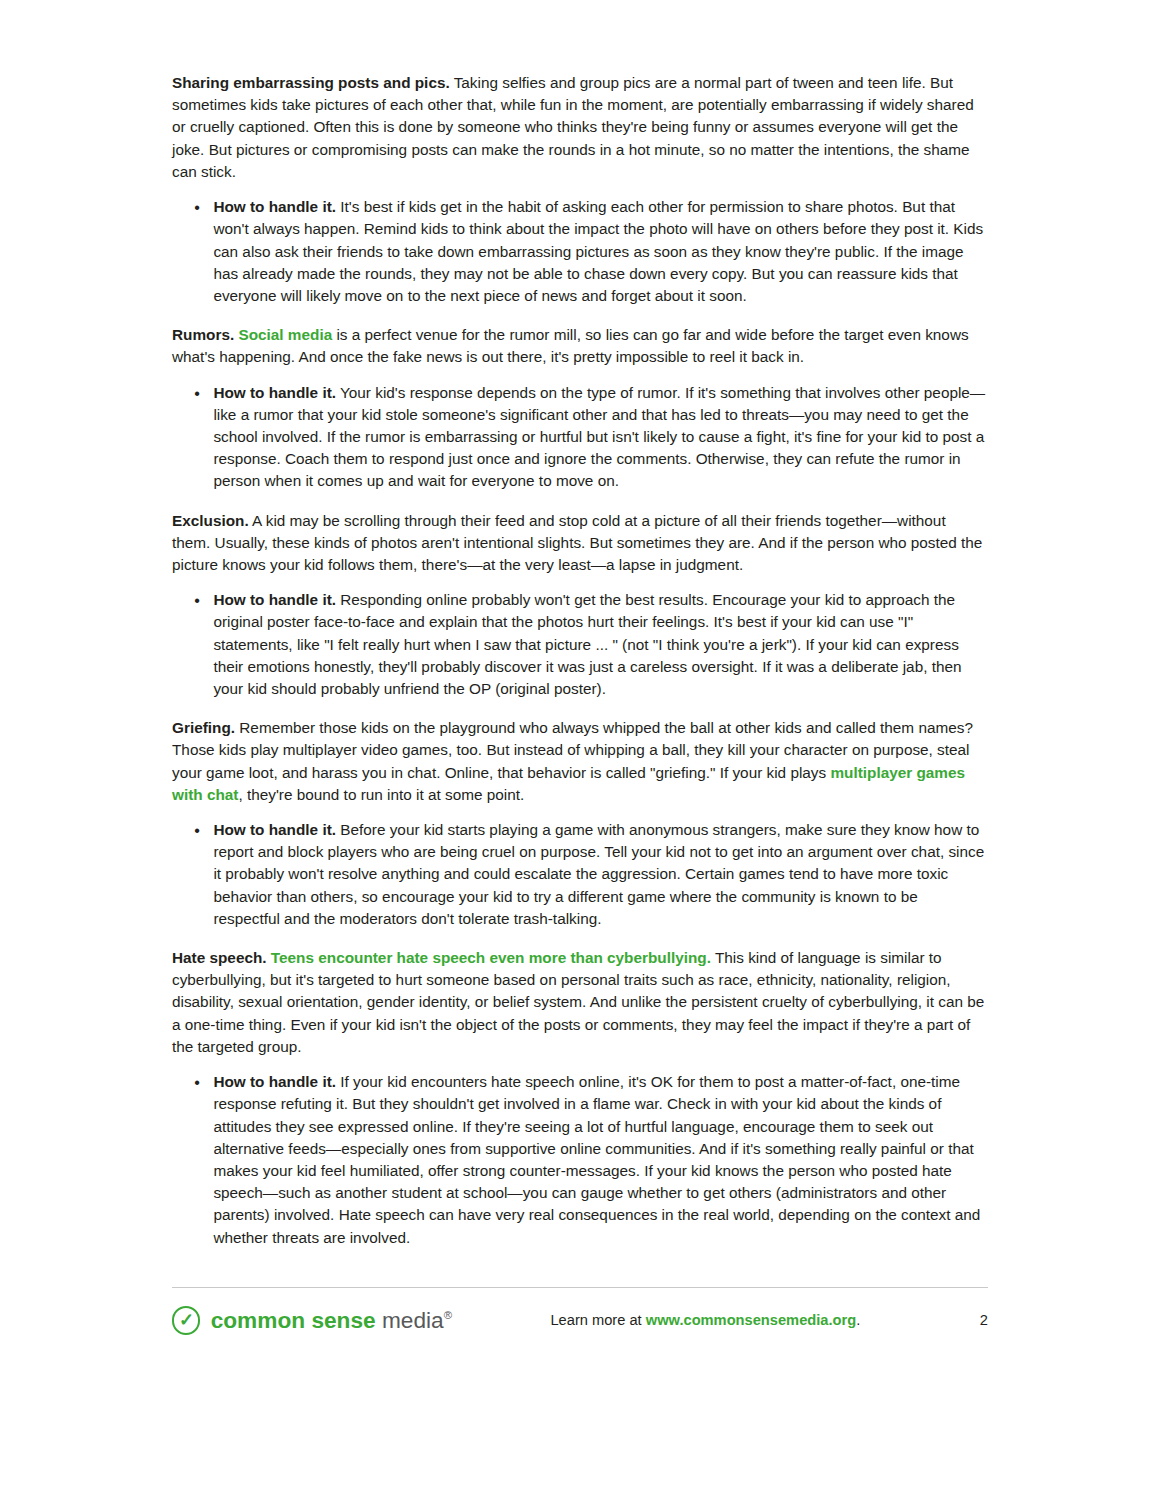Sharing embarrassing posts and pics. Taking selfies and group pics are a normal part of tween and teen life. But sometimes kids take pictures of each other that, while fun in the moment, are potentially embarrassing if widely shared or cruelly captioned. Often this is done by someone who thinks they're being funny or assumes everyone will get the joke. But pictures or compromising posts can make the rounds in a hot minute, so no matter the intentions, the shame can stick.
How to handle it. It's best if kids get in the habit of asking each other for permission to share photos. But that won't always happen. Remind kids to think about the impact the photo will have on others before they post it. Kids can also ask their friends to take down embarrassing pictures as soon as they know they're public. If the image has already made the rounds, they may not be able to chase down every copy. But you can reassure kids that everyone will likely move on to the next piece of news and forget about it soon.
Rumors. Social media is a perfect venue for the rumor mill, so lies can go far and wide before the target even knows what's happening. And once the fake news is out there, it's pretty impossible to reel it back in.
How to handle it. Your kid's response depends on the type of rumor. If it's something that involves other people—like a rumor that your kid stole someone's significant other and that has led to threats—you may need to get the school involved. If the rumor is embarrassing or hurtful but isn't likely to cause a fight, it's fine for your kid to post a response. Coach them to respond just once and ignore the comments. Otherwise, they can refute the rumor in person when it comes up and wait for everyone to move on.
Exclusion. A kid may be scrolling through their feed and stop cold at a picture of all their friends together—without them. Usually, these kinds of photos aren't intentional slights. But sometimes they are. And if the person who posted the picture knows your kid follows them, there's—at the very least—a lapse in judgment.
How to handle it. Responding online probably won't get the best results. Encourage your kid to approach the original poster face-to-face and explain that the photos hurt their feelings. It's best if your kid can use "I" statements, like "I felt really hurt when I saw that picture ... " (not "I think you're a jerk"). If your kid can express their emotions honestly, they'll probably discover it was just a careless oversight. If it was a deliberate jab, then your kid should probably unfriend the OP (original poster).
Griefing. Remember those kids on the playground who always whipped the ball at other kids and called them names? Those kids play multiplayer video games, too. But instead of whipping a ball, they kill your character on purpose, steal your game loot, and harass you in chat. Online, that behavior is called "griefing." If your kid plays multiplayer games with chat, they're bound to run into it at some point.
How to handle it. Before your kid starts playing a game with anonymous strangers, make sure they know how to report and block players who are being cruel on purpose. Tell your kid not to get into an argument over chat, since it probably won't resolve anything and could escalate the aggression. Certain games tend to have more toxic behavior than others, so encourage your kid to try a different game where the community is known to be respectful and the moderators don't tolerate trash-talking.
Hate speech. Teens encounter hate speech even more than cyberbullying. This kind of language is similar to cyberbullying, but it's targeted to hurt someone based on personal traits such as race, ethnicity, nationality, religion, disability, sexual orientation, gender identity, or belief system. And unlike the persistent cruelty of cyberbullying, it can be a one-time thing. Even if your kid isn't the object of the posts or comments, they may feel the impact if they're a part of the targeted group.
How to handle it. If your kid encounters hate speech online, it's OK for them to post a matter-of-fact, one-time response refuting it. But they shouldn't get involved in a flame war. Check in with your kid about the kinds of attitudes they see expressed online. If they're seeing a lot of hurtful language, encourage them to seek out alternative feeds—especially ones from supportive online communities. And if it's something really painful or that makes your kid feel humiliated, offer strong counter-messages. If your kid knows the person who posted hate speech—such as another student at school—you can gauge whether to get others (administrators and other parents) involved. Hate speech can have very real consequences in the real world, depending on the context and whether threats are involved.
✓ common sense media®
Learn more at www.commonsensemedia.org.
2